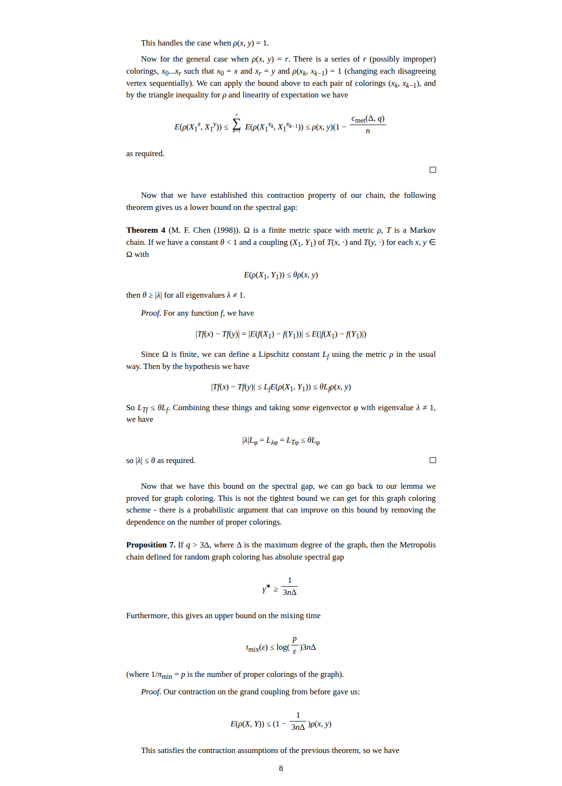This handles the case when ρ(x, y) = 1.
Now for the general case when ρ(x, y) = r. There is a series of r (possibly improper) colorings, x0...xr such that x0 = x and xr = y and ρ(xk, xk−1) = 1 (changing each disagreeing vertex sequentially). We can apply the bound above to each pair of colorings (xk, xk−1), and by the triangle inequality for ρ and linearity of expectation we have
E(ρ(X1x, X1y)) ≤ r∑k=1 E(ρ(X1xk, X1xk−1)) ≤ ρ(x, y)(1 − cmet(Δ, q) n
as required.
Now that we have established this contraction property of our chain, the following theorem gives us a lower bound on the spectral gap:
Theorem 4 (M. F. Chen (1998)). Ω is a finite metric space with metric ρ, T is a Markov chain. If we have a constant θ < 1 and a coupling (X1, Y1) of T(x, ·) and T(y, ·) for each x, y ∈ Ω with
E(ρ(X1, Y1)) ≤ θρ(x, y)
then θ ≥ |λ| for all eigenvalues λ ≠ 1.
Proof. For any function f, we have
|Tf(x) − Tf(y)| = |E(f(X1) − f(Y1))| ≤ E(|f(X1) − f(Y1)|)
Since Ω is finite, we can define a Lipschitz constant Lf using the metric ρ in the usual way. Then by the hypothesis we have
|Tf(x) − Tf(y)| ≤ LfE(ρ(X1, Y1)) ≤ θLfρ(x, y)
So LTf ≤ θLf. Combining these things and taking some eigenvector φ with eigenvalue λ ≠ 1, we have
|λ|Lφ = Lλφ = LTφ ≤ θLφ
so |λ| ≤ θ as required.
Now that we have this bound on the spectral gap, we can go back to our lemma we proved for graph coloring. This is not the tightest bound we can get for this graph coloring scheme - there is a probabilistic argument that can improve on this bound by removing the dependence on the number of proper colorings.
Proposition 7. If q > 3Δ, where Δ is the maximum degree of the graph, then the Metropolis chain defined for random graph coloring has absolute spectral gap
γ∗ ≥ 13n Δ
Furthermore, this gives an upper bound on the mixing time
tmix(ε) ≤ log(pε)3n Δ
(where 1/πmin = p is the number of proper colorings of the graph).
Proof. Our contraction on the grand coupling from before gave us:
E(ρ(X, Y)) ≤ (1 − 13n Δ)ρ(x, y)
This satisfies the contraction assumptions of the previous theorem, so we have
8